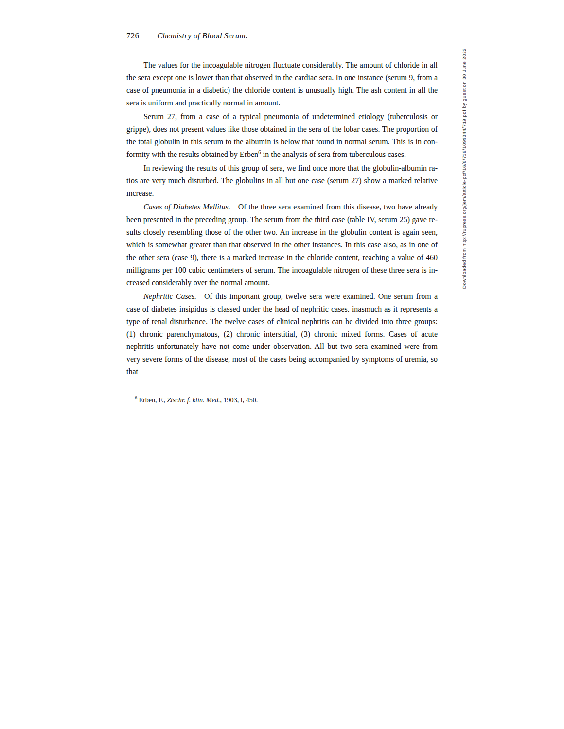Downloaded from http://rupress.org/jem/article-pdf/16/6/719/1099344/719.pdf by guest on 30 June 2022
726 Chemistry of Blood Serum.
The values for the incoagulable nitrogen fluctuate considerably. The amount of chloride in all the sera except one is lower than that observed in the cardiac sera. In one instance (serum 9, from a case of pneumonia in a diabetic) the chloride content is unusually high. The ash content in all the sera is uniform and practically normal in amount.
Serum 27, from a case of a typical pneumonia of undetermined etiology (tuberculosis or grippe), does not present values like those obtained in the sera of the lobar cases. The proportion of the total globulin in this serum to the albumin is below that found in normal serum. This is in conformity with the results obtained by Erben6 in the analysis of sera from tuberculous cases.
In reviewing the results of this group of sera, we find once more that the globulin-albumin ratios are very much disturbed. The globulins in all but one case (serum 27) show a marked relative increase.
Cases of Diabetes Mellitus.—Of the three sera examined from this disease, two have already been presented in the preceding group. The serum from the third case (table IV, serum 25) gave results closely resembling those of the other two. An increase in the globulin content is again seen, which is somewhat greater than that observed in the other instances. In this case also, as in one of the other sera (case 9), there is a marked increase in the chloride content, reaching a value of 460 milligrams per 100 cubic centimeters of serum. The incoagulable nitrogen of these three sera is increased considerably over the normal amount.
Nephritic Cases.—Of this important group, twelve sera were examined. One serum from a case of diabetes insipidus is classed under the head of nephritic cases, inasmuch as it represents a type of renal disturbance. The twelve cases of clinical nephritis can be divided into three groups: (1) chronic parenchymatous, (2) chronic interstitial, (3) chronic mixed forms. Cases of acute nephritis unfortunately have not come under observation. All but two sera examined were from very severe forms of the disease, most of the cases being accompanied by symptoms of uremia, so that
6 Erben, F., Ztschr. f. klin. Med., 1903, l, 450.